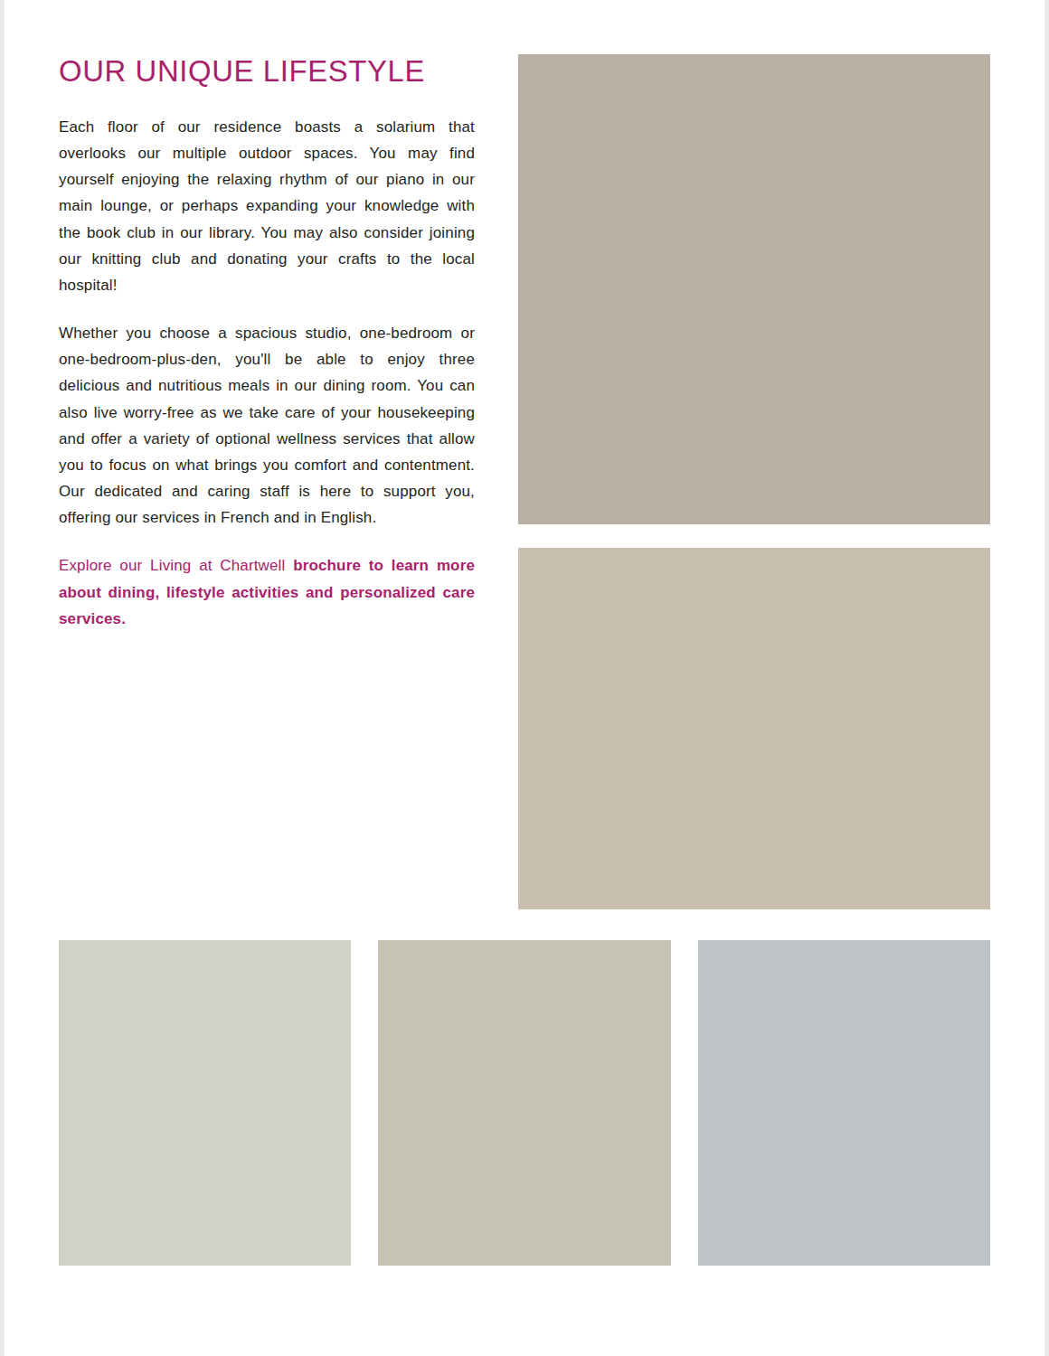Our Unique Lifestyle
Each floor of our residence boasts a solarium that overlooks our multiple outdoor spaces. You may find yourself enjoying the relaxing rhythm of our piano in our main lounge, or perhaps expanding your knowledge with the book club in our library. You may also consider joining our knitting club and donating your crafts to the local hospital!
Whether you choose a spacious studio, one-bedroom or one-bedroom-plus-den, you'll be able to enjoy three delicious and nutritious meals in our dining room. You can also live worry-free as we take care of your housekeeping and offer a variety of optional wellness services that allow you to focus on what brings you comfort and contentment. Our dedicated and caring staff is here to support you, offering our services in French and in English.
Explore our Living at Chartwell brochure to learn more about dining, lifestyle activities and personalized care services.